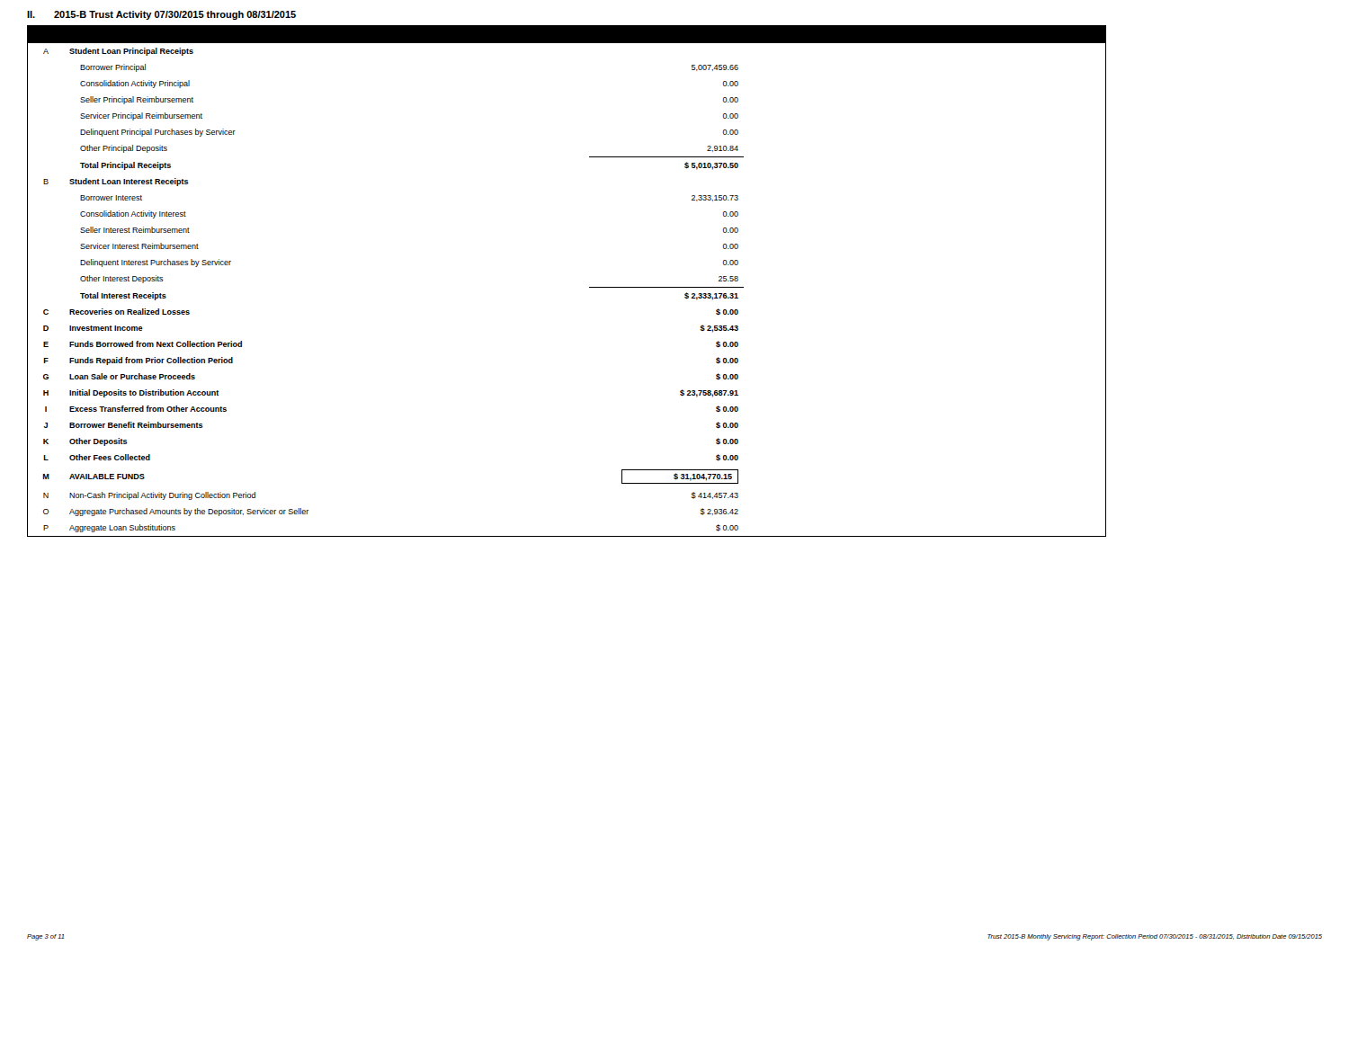II. 2015-B Trust Activity 07/30/2015 through 08/31/2015
| A | Student Loan Principal Receipts | | |
| | Borrower Principal | 5,007,459.66 | |
| | Consolidation Activity Principal | 0.00 | |
| | Seller Principal Reimbursement | 0.00 | |
| | Servicer Principal Reimbursement | 0.00 | |
| | Delinquent Principal Purchases by Servicer | 0.00 | |
| | Other Principal Deposits | 2,910.84 | |
| | Total Principal Receipts | $ 5,010,370.50 | |
| B | Student Loan Interest Receipts | | |
| | Borrower Interest | 2,333,150.73 | |
| | Consolidation Activity Interest | 0.00 | |
| | Seller Interest Reimbursement | 0.00 | |
| | Servicer Interest Reimbursement | 0.00 | |
| | Delinquent Interest Purchases by Servicer | 0.00 | |
| | Other Interest Deposits | 25.58 | |
| | Total Interest Receipts | $ 2,333,176.31 | |
| C | Recoveries on Realized Losses | $ 0.00 | |
| D | Investment Income | $ 2,535.43 | |
| E | Funds Borrowed from Next Collection Period | $ 0.00 | |
| F | Funds Repaid from Prior Collection Period | $ 0.00 | |
| G | Loan Sale or Purchase Proceeds | $ 0.00 | |
| H | Initial Deposits to Distribution Account | $ 23,758,687.91 | |
| I | Excess Transferred from Other Accounts | $ 0.00 | |
| J | Borrower Benefit Reimbursements | $ 0.00 | |
| K | Other Deposits | $ 0.00 | |
| L | Other Fees Collected | $ 0.00 | |
| M | AVAILABLE FUNDS | $ 31,104,770.15 | |
| N | Non-Cash Principal Activity During Collection Period | $ 414,457.43 | |
| O | Aggregate Purchased Amounts by the Depositor, Servicer or Seller | $ 2,936.42 | |
| P | Aggregate Loan Substitutions | $ 0.00 | |
Page 3 of 11 Trust 2015-B Monthly Servicing Report: Collection Period 07/30/2015 - 08/31/2015, Distribution Date 09/15/2015